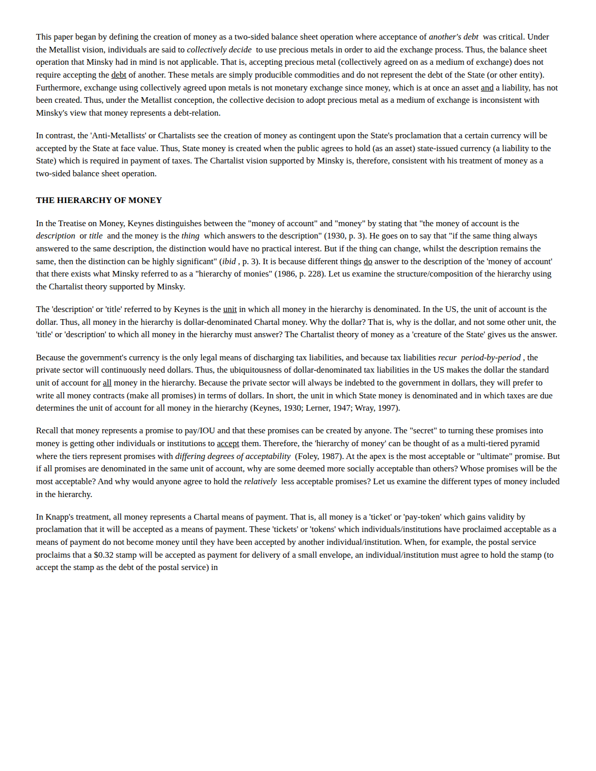This paper began by defining the creation of money as a two-sided balance sheet operation where acceptance of another's debt was critical. Under the Metallist vision, individuals are said to collectively decide to use precious metals in order to aid the exchange process. Thus, the balance sheet operation that Minsky had in mind is not applicable. That is, accepting precious metal (collectively agreed on as a medium of exchange) does not require accepting the debt of another. These metals are simply producible commodities and do not represent the debt of the State (or other entity). Furthermore, exchange using collectively agreed upon metals is not monetary exchange since money, which is at once an asset and a liability, has not been created. Thus, under the Metallist conception, the collective decision to adopt precious metal as a medium of exchange is inconsistent with Minsky's view that money represents a debt-relation.
In contrast, the 'Anti-Metallists' or Chartalists see the creation of money as contingent upon the State's proclamation that a certain currency will be accepted by the State at face value. Thus, State money is created when the public agrees to hold (as an asset) state-issued currency (a liability to the State) which is required in payment of taxes. The Chartalist vision supported by Minsky is, therefore, consistent with his treatment of money as a two-sided balance sheet operation.
THE HIERARCHY OF MONEY
In the Treatise on Money, Keynes distinguishes between the "money of account" and "money" by stating that "the money of account is the description or title and the money is the thing which answers to the description" (1930, p. 3). He goes on to say that "if the same thing always answered to the same description, the distinction would have no practical interest. But if the thing can change, whilst the description remains the same, then the distinction can be highly significant" (ibid , p. 3). It is because different things do answer to the description of the 'money of account' that there exists what Minsky referred to as a "hierarchy of monies" (1986, p. 228). Let us examine the structure/composition of the hierarchy using the Chartalist theory supported by Minsky.
The 'description' or 'title' referred to by Keynes is the unit in which all money in the hierarchy is denominated. In the US, the unit of account is the dollar. Thus, all money in the hierarchy is dollar-denominated Chartal money. Why the dollar? That is, why is the dollar, and not some other unit, the 'title' or 'description' to which all money in the hierarchy must answer? The Chartalist theory of money as a 'creature of the State' gives us the answer.
Because the government's currency is the only legal means of discharging tax liabilities, and because tax liabilities recur period-by-period , the private sector will continuously need dollars. Thus, the ubiquitousness of dollar-denominated tax liabilities in the US makes the dollar the standard unit of account for all money in the hierarchy. Because the private sector will always be indebted to the government in dollars, they will prefer to write all money contracts (make all promises) in terms of dollars. In short, the unit in which State money is denominated and in which taxes are due determines the unit of account for all money in the hierarchy (Keynes, 1930; Lerner, 1947; Wray, 1997).
Recall that money represents a promise to pay/IOU and that these promises can be created by anyone. The "secret" to turning these promises into money is getting other individuals or institutions to accept them. Therefore, the 'hierarchy of money' can be thought of as a multi-tiered pyramid where the tiers represent promises with differing degrees of acceptability (Foley, 1987). At the apex is the most acceptable or "ultimate" promise. But if all promises are denominated in the same unit of account, why are some deemed more socially acceptable than others? Whose promises will be the most acceptable? And why would anyone agree to hold the relatively less acceptable promises? Let us examine the different types of money included in the hierarchy.
In Knapp's treatment, all money represents a Chartal means of payment. That is, all money is a 'ticket' or 'pay-token' which gains validity by proclamation that it will be accepted as a means of payment. These 'tickets' or 'tokens' which individuals/institutions have proclaimed acceptable as a means of payment do not become money until they have been accepted by another individual/institution. When, for example, the postal service proclaims that a $0.32 stamp will be accepted as payment for delivery of a small envelope, an individual/institution must agree to hold the stamp (to accept the stamp as the debt of the postal service) in